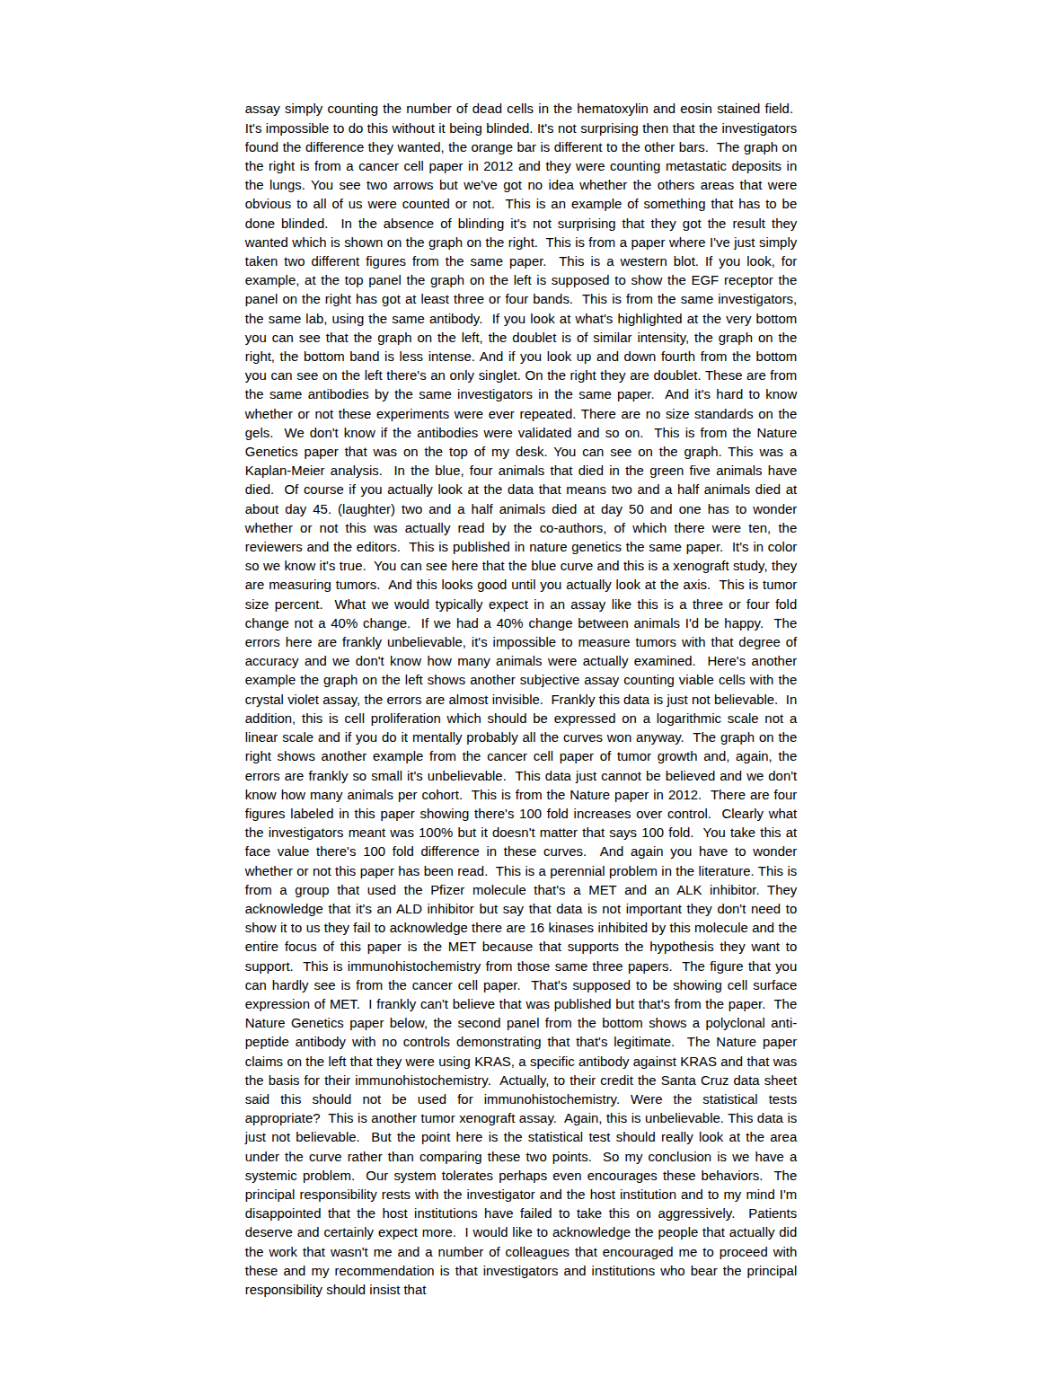assay simply counting the number of dead cells in the hematoxylin and eosin stained field. It's impossible to do this without it being blinded. It's not surprising then that the investigators found the difference they wanted, the orange bar is different to the other bars. The graph on the right is from a cancer cell paper in 2012 and they were counting metastatic deposits in the lungs. You see two arrows but we've got no idea whether the others areas that were obvious to all of us were counted or not. This is an example of something that has to be done blinded. In the absence of blinding it's not surprising that they got the result they wanted which is shown on the graph on the right. This is from a paper where I've just simply taken two different figures from the same paper. This is a western blot. If you look, for example, at the top panel the graph on the left is supposed to show the EGF receptor the panel on the right has got at least three or four bands. This is from the same investigators, the same lab, using the same antibody. If you look at what's highlighted at the very bottom you can see that the graph on the left, the doublet is of similar intensity, the graph on the right, the bottom band is less intense. And if you look up and down fourth from the bottom you can see on the left there's an only singlet. On the right they are doublet. These are from the same antibodies by the same investigators in the same paper. And it's hard to know whether or not these experiments were ever repeated. There are no size standards on the gels. We don't know if the antibodies were validated and so on. This is from the Nature Genetics paper that was on the top of my desk. You can see on the graph. This was a Kaplan-Meier analysis. In the blue, four animals that died in the green five animals have died. Of course if you actually look at the data that means two and a half animals died at about day 45. (laughter) two and a half animals died at day 50 and one has to wonder whether or not this was actually read by the co-authors, of which there were ten, the reviewers and the editors. This is published in nature genetics the same paper. It's in color so we know it's true. You can see here that the blue curve and this is a xenograft study, they are measuring tumors. And this looks good until you actually look at the axis. This is tumor size percent. What we would typically expect in an assay like this is a three or four fold change not a 40% change. If we had a 40% change between animals I'd be happy. The errors here are frankly unbelievable, it's impossible to measure tumors with that degree of accuracy and we don't know how many animals were actually examined. Here's another example the graph on the left shows another subjective assay counting viable cells with the crystal violet assay, the errors are almost invisible. Frankly this data is just not believable. In addition, this is cell proliferation which should be expressed on a logarithmic scale not a linear scale and if you do it mentally probably all the curves won anyway. The graph on the right shows another example from the cancer cell paper of tumor growth and, again, the errors are frankly so small it's unbelievable. This data just cannot be believed and we don't know how many animals per cohort. This is from the Nature paper in 2012. There are four figures labeled in this paper showing there's 100 fold increases over control. Clearly what the investigators meant was 100% but it doesn't matter that says 100 fold. You take this at face value there's 100 fold difference in these curves. And again you have to wonder whether or not this paper has been read. This is a perennial problem in the literature. This is from a group that used the Pfizer molecule that's a MET and an ALK inhibitor. They acknowledge that it's an ALD inhibitor but say that data is not important they don't need to show it to us they fail to acknowledge there are 16 kinases inhibited by this molecule and the entire focus of this paper is the MET because that supports the hypothesis they want to support. This is immunohistochemistry from those same three papers. The figure that you can hardly see is from the cancer cell paper. That's supposed to be showing cell surface expression of MET. I frankly can't believe that was published but that's from the paper. The Nature Genetics paper below, the second panel from the bottom shows a polyclonal anti-peptide antibody with no controls demonstrating that that's legitimate. The Nature paper claims on the left that they were using KRAS, a specific antibody against KRAS and that was the basis for their immunohistochemistry. Actually, to their credit the Santa Cruz data sheet said this should not be used for immunohistochemistry. Were the statistical tests appropriate? This is another tumor xenograft assay. Again, this is unbelievable. This data is just not believable. But the point here is the statistical test should really look at the area under the curve rather than comparing these two points. So my conclusion is we have a systemic problem. Our system tolerates perhaps even encourages these behaviors. The principal responsibility rests with the investigator and the host institution and to my mind I'm disappointed that the host institutions have failed to take this on aggressively. Patients deserve and certainly expect more. I would like to acknowledge the people that actually did the work that wasn't me and a number of colleagues that encouraged me to proceed with these and my recommendation is that investigators and institutions who bear the principal responsibility should insist that